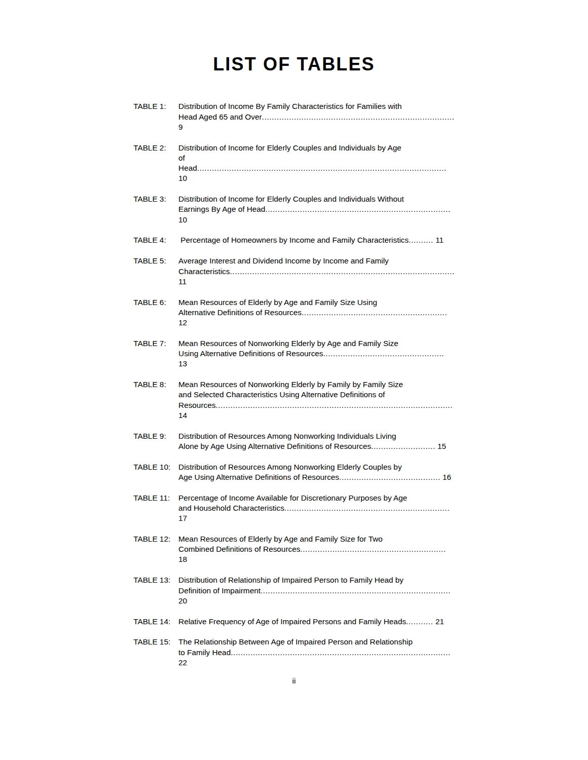LIST OF TABLES
| TABLE 1: | Distribution of Income By Family Characteristics for Families with Head Aged 65 and Over .............................................................................. 9 |
| TABLE 2: | Distribution of Income for Elderly Couples and Individuals by Age of Head ..................................................................................................... 10 |
| TABLE 3: | Distribution of Income for Elderly Couples and Individuals Without Earnings By Age of Head ........................................................................... 10 |
| TABLE 4: | Percentage of Homeowners by Income and Family Characteristics .......... 11 |
| TABLE 5: | Average Interest and Dividend Income by Income and Family Characteristics ........................................................................................... 11 |
| TABLE 6: | Mean Resources of Elderly by Age and Family Size Using Alternative Definitions of Resources ........................................................... 12 |
| TABLE 7: | Mean Resources of Nonworking Elderly by Age and Family Size Using Alternative Definitions of Resources ................................................. 13 |
| TABLE 8: | Mean Resources of Nonworking Elderly by Family by Family Size and Selected Characteristics Using Alternative Definitions of Resources ................................................................................................ 14 |
| TABLE 9: | Distribution of Resources Among Nonworking Individuals Living Alone by Age Using Alternative Definitions of Resources .......................... 15 |
| TABLE 10: | Distribution of Resources Among Nonworking Elderly Couples by Age Using Alternative Definitions of Resources ......................................... 16 |
| TABLE 11: | Percentage of Income Available for Discretionary Purposes by Age and Household Characteristics ................................................................... 17 |
| TABLE 12: | Mean Resources of Elderly by Age and Family Size for Two Combined Definitions of Resources ........................................................... 18 |
| TABLE 13: | Distribution of Relationship of Impaired Person to Family Head by Definition of Impairment ............................................................................. 20 |
| TABLE 14: | Relative Frequency of Age of Impaired Persons and Family Heads ........... 21 |
| TABLE 15: | The Relationship Between Age of Impaired Person and Relationship to Family Head ......................................................................................... 22 |
ii